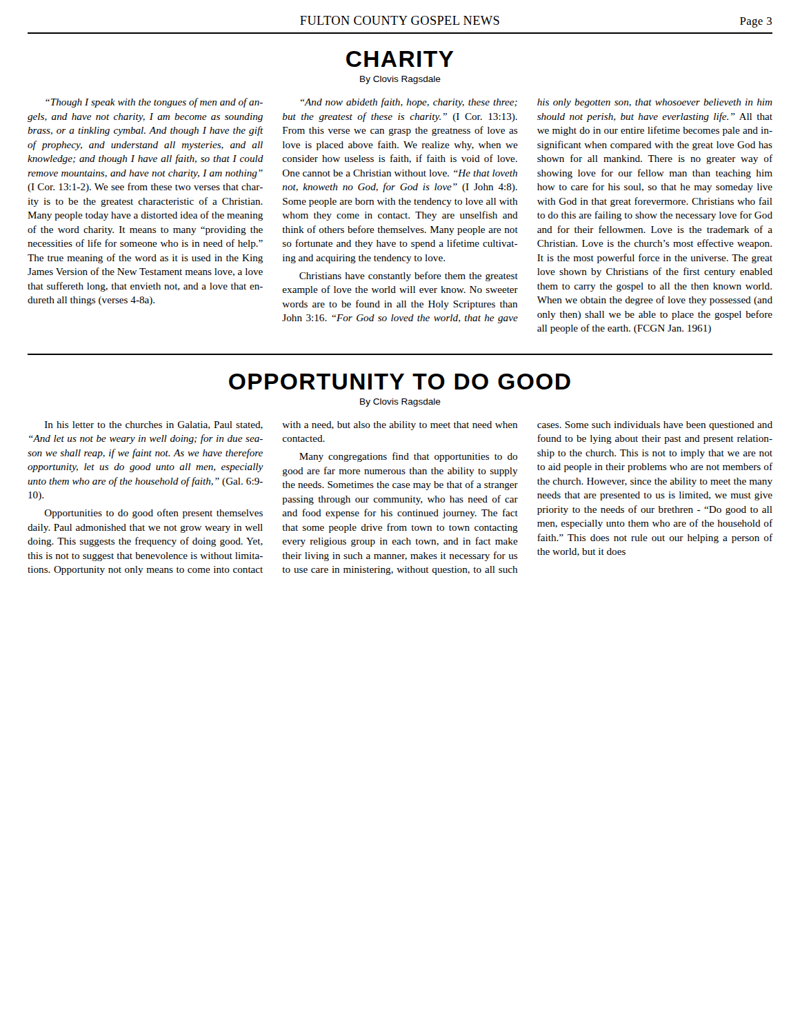FULTON COUNTY GOSPEL NEWS
Page 3
CHARITY
By Clovis Ragsdale
“Though I speak with the tongues of men and of angels, and have not charity, I am become as sounding brass, or a tinkling cymbal. And though I have the gift of prophecy, and understand all mysteries, and all knowledge; and though I have all faith, so that I could remove mountains, and have not charity, I am nothing” (I Cor. 13:1-2). We see from these two verses that charity is to be the greatest characteristic of a Christian. Many people today have a distorted idea of the meaning of the word charity. It means to many “providing the necessities of life for someone who is in need of help.” The true meaning of the word as it is used in the King James Version of the New Testament means love, a love that suffereth long, that envieth not, and a love that endureth all things (verses 4-8a).
“And now abideth faith, hope, charity, these three; but the greatest of these is charity.” (I Cor. 13:13). From this verse we can grasp the greatness of love as love is placed above faith. We realize why, when we consider how useless is faith, if faith is void of love. One cannot be a Christian without love. “He that loveth not, knoweth no God, for God is love” (I John 4:8). Some people are born with the tendency to love all with whom they come in contact. They are unselfish and think of others before themselves. Many people are not so fortunate and they have to spend a lifetime cultivating and acquiring the tendency to love.
Christians have constantly before them the greatest example of love the world will ever know. No sweeter words are to be found in all the Holy Scriptures than John 3:16. “For God so loved the world, that he gave his only begotten son, that whosoever believeth in him should not perish, but have everlasting life.” All that we might do in our entire lifetime becomes pale and insignificant when compared with the great love God has shown for all mankind. There is no greater way of showing love for our fellow man than teaching him how to care for his soul, so that he may someday live with God in that great forevermore. Christians who fail to do this are failing to show the necessary love for God and for their fellowmen. Love is the trademark of a Christian. Love is the church’s most effective weapon. It is the most powerful force in the universe. The great love shown by Christians of the first century enabled them to carry the gospel to all the then known world. When we obtain the degree of love they possessed (and only then) shall we be able to place the gospel before all people of the earth. (FCGN Jan. 1961)
OPPORTUNITY TO DO GOOD
By Clovis Ragsdale
In his letter to the churches in Galatia, Paul stated, “And let us not be weary in well doing; for in due season we shall reap, if we faint not. As we have therefore opportunity, let us do good unto all men, especially unto them who are of the household of faith,” (Gal. 6:9-10).
Opportunities to do good often present themselves daily. Paul admonished that we not grow weary in well doing. This suggests the frequency of doing good. Yet, this is not to suggest that benevolence is without limitations. Opportunity not only means to come into contact with a need, but also the ability to meet that need when contacted.
Many congregations find that opportunities to do good are far more numerous than the ability to supply the needs. Sometimes the case may be that of a stranger passing through our community, who has need of car and food expense for his continued journey. The fact that some people drive from town to town contacting every religious group in each town, and in fact make their living in such a manner, makes it necessary for us to use care in ministering, without question, to all such cases. Some such individuals have been questioned and found to be lying about their past and present relationship to the church. This is not to imply that we are not to aid people in their problems who are not members of the church. However, since the ability to meet the many needs that are presented to us is limited, we must give priority to the needs of our brethren - “Do good to all men, especially unto them who are of the household of faith.” This does not rule out our helping a person of the world, but it does